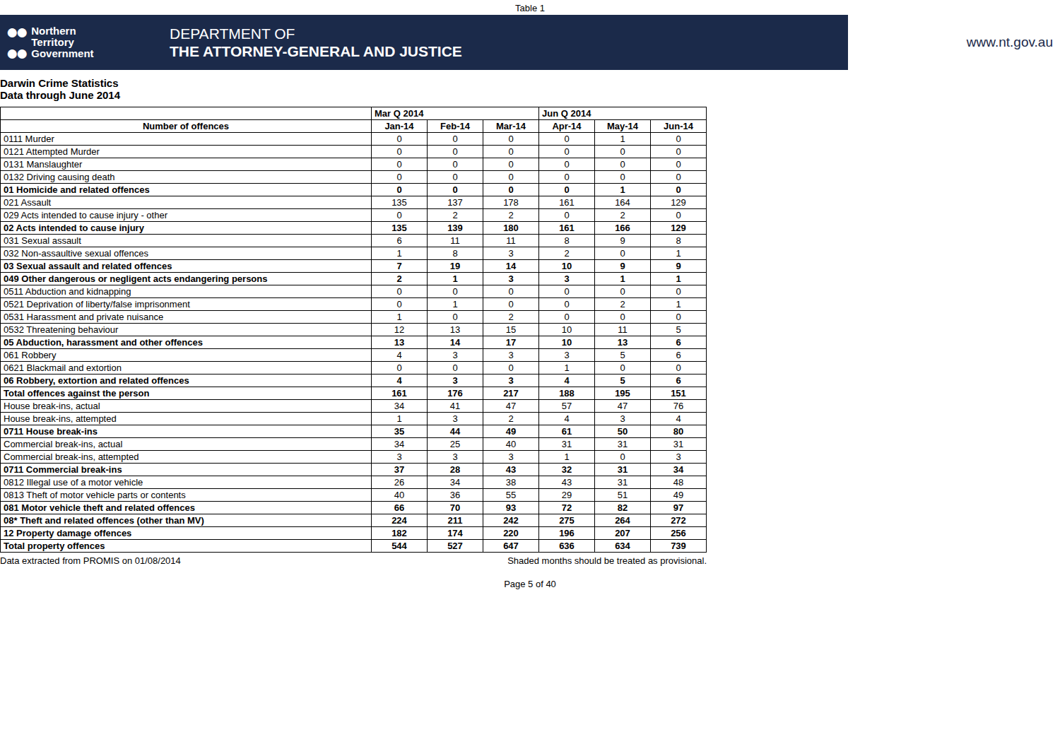Table 1
●●
●●
Northern
Territory
Government
DEPARTMENT OF
THE ATTORNEY-GENERAL AND JUSTICE
www.nt.gov.au
Darwin Crime Statistics
Data through June 2014
| | Mar Q 2014 | Jun Q 2014 |
| Number of offences | Jan-14 | Feb-14 | Mar-14 | Apr-14 | May-14 | Jun-14 |
| 0111 Murder | 0 | 0 | 0 | 0 | 1 | 0 |
| 0121 Attempted Murder | 0 | 0 | 0 | 0 | 0 | 0 |
| 0131 Manslaughter | 0 | 0 | 0 | 0 | 0 | 0 |
| 0132 Driving causing death | 0 | 0 | 0 | 0 | 0 | 0 |
| 01 Homicide and related offences | 0 | 0 | 0 | 0 | 1 | 0 |
| 021 Assault | 135 | 137 | 178 | 161 | 164 | 129 |
| 029 Acts intended to cause injury - other | 0 | 2 | 2 | 0 | 2 | 0 |
| 02 Acts intended to cause injury | 135 | 139 | 180 | 161 | 166 | 129 |
| 031 Sexual assault | 6 | 11 | 11 | 8 | 9 | 8 |
| 032 Non-assaultive sexual offences | 1 | 8 | 3 | 2 | 0 | 1 |
| 03 Sexual assault and related offences | 7 | 19 | 14 | 10 | 9 | 9 |
| 049 Other dangerous or negligent acts endangering persons | 2 | 1 | 3 | 3 | 1 | 1 |
| 0511 Abduction and kidnapping | 0 | 0 | 0 | 0 | 0 | 0 |
| 0521 Deprivation of liberty/false imprisonment | 0 | 1 | 0 | 0 | 2 | 1 |
| 0531 Harassment and private nuisance | 1 | 0 | 2 | 0 | 0 | 0 |
| 0532 Threatening behaviour | 12 | 13 | 15 | 10 | 11 | 5 |
| 05 Abduction, harassment and other offences | 13 | 14 | 17 | 10 | 13 | 6 |
| 061 Robbery | 4 | 3 | 3 | 3 | 5 | 6 |
| 0621 Blackmail and extortion | 0 | 0 | 0 | 1 | 0 | 0 |
| 06 Robbery, extortion and related offences | 4 | 3 | 3 | 4 | 5 | 6 |
| Total offences against the person | 161 | 176 | 217 | 188 | 195 | 151 |
| House break-ins, actual | 34 | 41 | 47 | 57 | 47 | 76 |
| House break-ins, attempted | 1 | 3 | 2 | 4 | 3 | 4 |
| 0711 House break-ins | 35 | 44 | 49 | 61 | 50 | 80 |
| Commercial break-ins, actual | 34 | 25 | 40 | 31 | 31 | 31 |
| Commercial break-ins, attempted | 3 | 3 | 3 | 1 | 0 | 3 |
| 0711 Commercial break-ins | 37 | 28 | 43 | 32 | 31 | 34 |
| 0812 Illegal use of a motor vehicle | 26 | 34 | 38 | 43 | 31 | 48 |
| 0813 Theft of motor vehicle parts or contents | 40 | 36 | 55 | 29 | 51 | 49 |
| 081 Motor vehicle theft and related offences | 66 | 70 | 93 | 72 | 82 | 97 |
| 08* Theft and related offences (other than MV) | 224 | 211 | 242 | 275 | 264 | 272 |
| 12 Property damage offences | 182 | 174 | 220 | 196 | 207 | 256 |
| Total property offences | 544 | 527 | 647 | 636 | 634 | 739 |
Data extracted from PROMIS on 01/08/2014
Shaded months should be treated as provisional.
Page 5 of 40